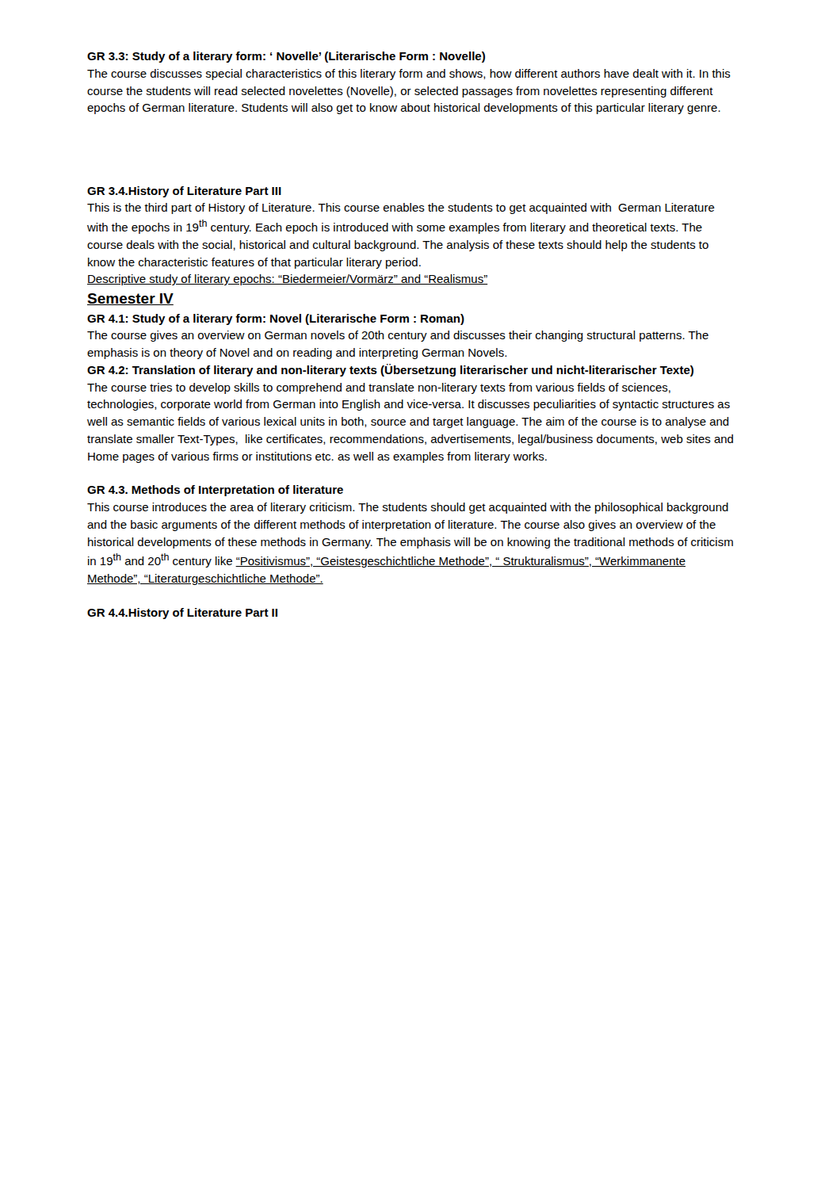GR 3.3: Study of a literary form: ‘ Novelle’ (Literarische Form : Novelle)
The course discusses special characteristics of this literary form and shows, how different authors have dealt with it. In this course the students will read selected novelettes (Novelle), or selected passages from novelettes representing different epochs of German literature. Students will also get to know about historical developments of this particular literary genre.
GR 3.4.History of Literature Part III
This is the third part of History of Literature. This course enables the students to get acquainted with German Literature with the epochs in 19th century. Each epoch is introduced with some examples from literary and theoretical texts. The course deals with the social, historical and cultural background. The analysis of these texts should help the students to know the characteristic features of that particular literary period.
Descriptive study of literary epochs: “Biedermeier/Vormärz” and “Realismus”
Semester IV
GR 4.1: Study of a literary form: Novel (Literarische Form : Roman)
The course gives an overview on German novels of 20th century and discusses their changing structural patterns. The emphasis is on theory of Novel and on reading and interpreting German Novels.
GR 4.2: Translation of literary and non-literary texts (Übersetzung literarischer und nicht-literarischer Texte)
The course tries to develop skills to comprehend and translate non-literary texts from various fields of sciences, technologies, corporate world from German into English and vice-versa. It discusses peculiarities of syntactic structures as well as semantic fields of various lexical units in both, source and target language. The aim of the course is to analyse and translate smaller Text-Types, like certificates, recommendations, advertisements, legal/business documents, web sites and Home pages of various firms or institutions etc. as well as examples from literary works.
GR 4.3. Methods of Interpretation of literature
This course introduces the area of literary criticism. The students should get acquainted with the philosophical background and the basic arguments of the different methods of interpretation of literature. The course also gives an overview of the historical developments of these methods in Germany. The emphasis will be on knowing the traditional methods of criticism in 19th and 20th century like “Positivismus”, “Geistesgeschichtliche Methode”, “ Strukturalismus”, “Werkimmanente Methode”, “Literaturgeschichtliche Methode”.
GR 4.4.History of Literature Part II